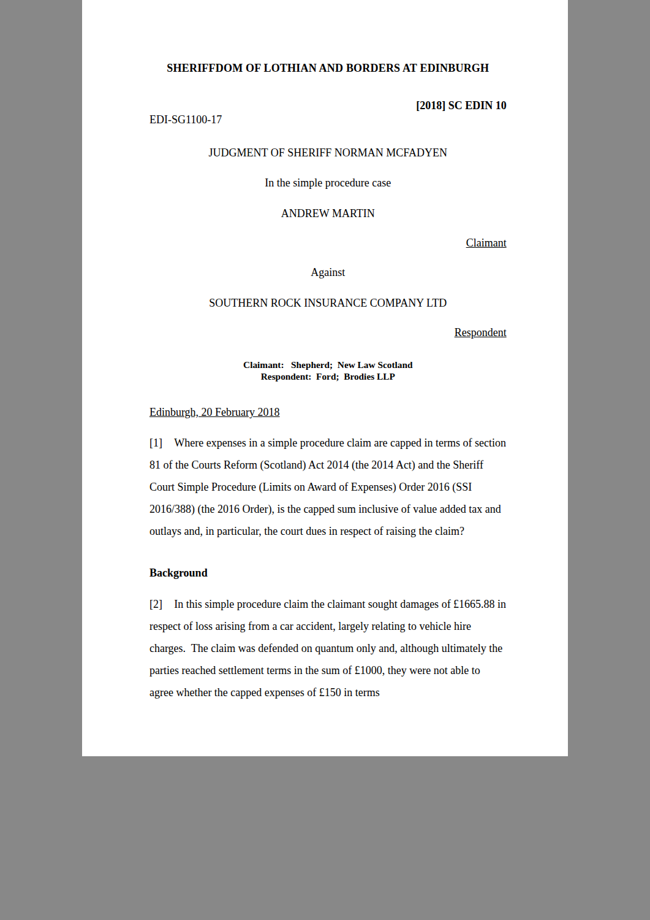SHERIFFDOM OF LOTHIAN AND BORDERS AT EDINBURGH
[2018] SC EDIN 10
EDI-SG1100-17
JUDGMENT OF SHERIFF NORMAN MCFADYEN
In the simple procedure case
ANDREW MARTIN
Claimant
Against
SOUTHERN ROCK INSURANCE COMPANY LTD
Respondent
Claimant: Shepherd; New Law Scotland
Respondent: Ford; Brodies LLP
Edinburgh, 20 February 2018
[1] Where expenses in a simple procedure claim are capped in terms of section 81 of the Courts Reform (Scotland) Act 2014 (the 2014 Act) and the Sheriff Court Simple Procedure (Limits on Award of Expenses) Order 2016 (SSI 2016/388) (the 2016 Order), is the capped sum inclusive of value added tax and outlays and, in particular, the court dues in respect of raising the claim?
Background
[2] In this simple procedure claim the claimant sought damages of £1665.88 in respect of loss arising from a car accident, largely relating to vehicle hire charges. The claim was defended on quantum only and, although ultimately the parties reached settlement terms in the sum of £1000, they were not able to agree whether the capped expenses of £150 in terms